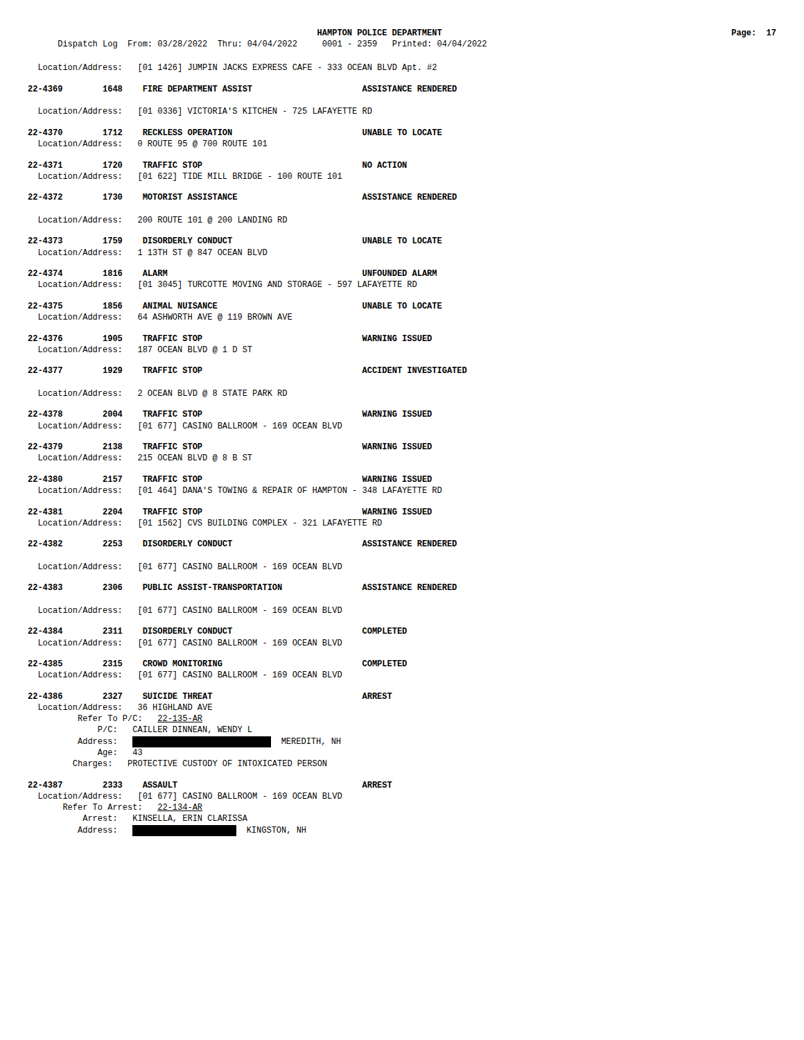HAMPTON POLICE DEPARTMENT Page: 17
Dispatch Log From: 03/28/2022 Thru: 04/04/2022 0001 - 2359 Printed: 04/04/2022
Location/Address: [01 1426] JUMPIN JACKS EXPRESS CAFE - 333 OCEAN BLVD Apt. #2
22-4369 1648 FIRE DEPARTMENT ASSIST ASSISTANCE RENDERED
Location/Address: [01 0336] VICTORIA'S KITCHEN - 725 LAFAYETTE RD
22-4370 1712 RECKLESS OPERATION UNABLE TO LOCATE
Location/Address: 0 ROUTE 95 @ 700 ROUTE 101
22-4371 1720 TRAFFIC STOP NO ACTION
Location/Address: [01 622] TIDE MILL BRIDGE - 100 ROUTE 101
22-4372 1730 MOTORIST ASSISTANCE ASSISTANCE RENDERED
Location/Address: 200 ROUTE 101 @ 200 LANDING RD
22-4373 1759 DISORDERLY CONDUCT UNABLE TO LOCATE
Location/Address: 1 13TH ST @ 847 OCEAN BLVD
22-4374 1816 ALARM UNFOUNDED ALARM
Location/Address: [01 3045] TURCOTTE MOVING AND STORAGE - 597 LAFAYETTE RD
22-4375 1856 ANIMAL NUISANCE UNABLE TO LOCATE
Location/Address: 64 ASHWORTH AVE @ 119 BROWN AVE
22-4376 1905 TRAFFIC STOP WARNING ISSUED
Location/Address: 187 OCEAN BLVD @ 1 D ST
22-4377 1929 TRAFFIC STOP ACCIDENT INVESTIGATED
Location/Address: 2 OCEAN BLVD @ 8 STATE PARK RD
22-4378 2004 TRAFFIC STOP WARNING ISSUED
Location/Address: [01 677] CASINO BALLROOM - 169 OCEAN BLVD
22-4379 2138 TRAFFIC STOP WARNING ISSUED
Location/Address: 215 OCEAN BLVD @ 8 B ST
22-4380 2157 TRAFFIC STOP WARNING ISSUED
Location/Address: [01 464] DANA'S TOWING & REPAIR OF HAMPTON - 348 LAFAYETTE RD
22-4381 2204 TRAFFIC STOP WARNING ISSUED
Location/Address: [01 1562] CVS BUILDING COMPLEX - 321 LAFAYETTE RD
22-4382 2253 DISORDERLY CONDUCT ASSISTANCE RENDERED
Location/Address: [01 677] CASINO BALLROOM - 169 OCEAN BLVD
22-4383 2306 PUBLIC ASSIST-TRANSPORTATION ASSISTANCE RENDERED
Location/Address: [01 677] CASINO BALLROOM - 169 OCEAN BLVD
22-4384 2311 DISORDERLY CONDUCT COMPLETED
Location/Address: [01 677] CASINO BALLROOM - 169 OCEAN BLVD
22-4385 2315 CROWD MONITORING COMPLETED
Location/Address: [01 677] CASINO BALLROOM - 169 OCEAN BLVD
22-4386 2327 SUICIDE THREAT ARREST
Location/Address: 36 HIGHLAND AVE
Refer To P/C: 22-135-AR
P/C: CAILLER DINNEAN, WENDY L
Address: MEREDITH, NH
Age: 43
Charges: PROTECTIVE CUSTODY OF INTOXICATED PERSON
22-4387 2333 ASSAULT ARREST
Location/Address: [01 677] CASINO BALLROOM - 169 OCEAN BLVD
Refer To Arrest: 22-134-AR
Arrest: KINSELLA, ERIN CLARISSA
Address: KINGSTON, NH